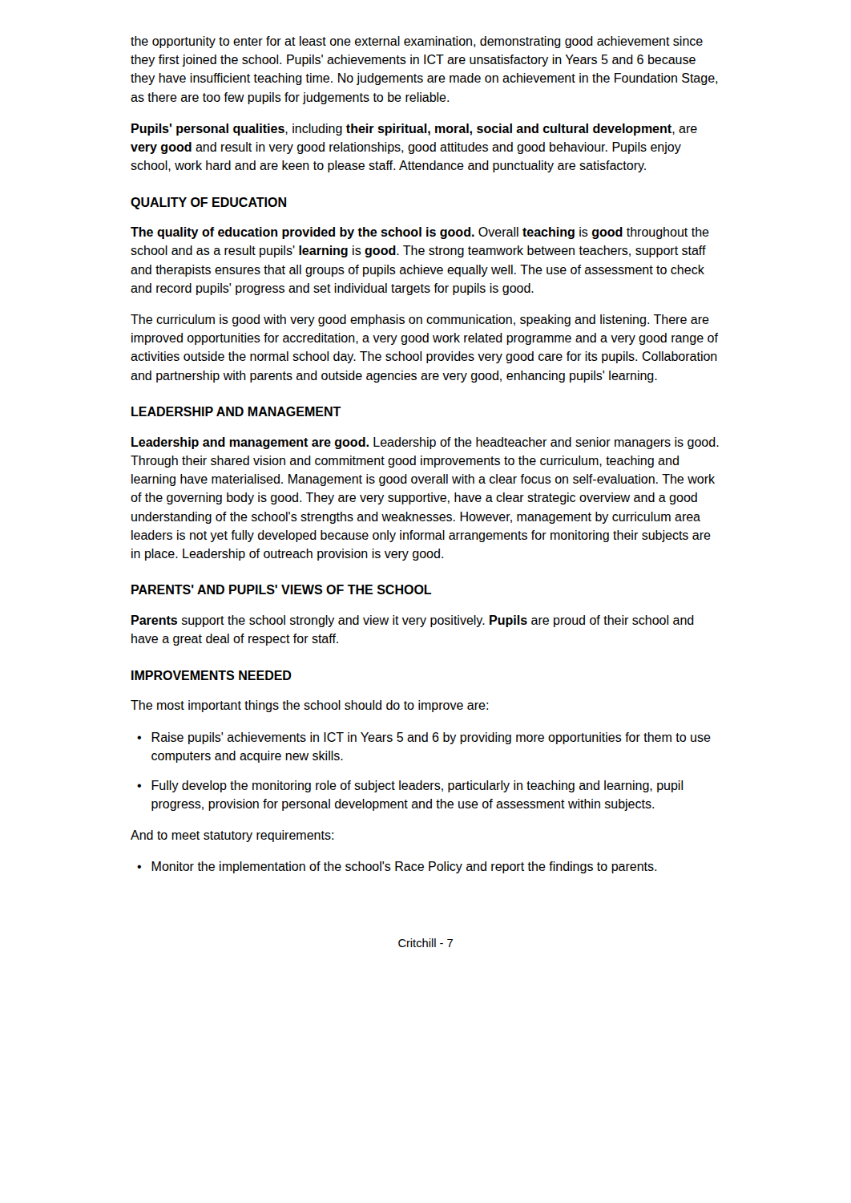the opportunity to enter for at least one external examination, demonstrating good achievement since they first joined the school. Pupils' achievements in ICT are unsatisfactory in Years 5 and 6 because they have insufficient teaching time. No judgements are made on achievement in the Foundation Stage, as there are too few pupils for judgements to be reliable.
Pupils' personal qualities, including their spiritual, moral, social and cultural development, are very good and result in very good relationships, good attitudes and good behaviour. Pupils enjoy school, work hard and are keen to please staff. Attendance and punctuality are satisfactory.
QUALITY OF EDUCATION
The quality of education provided by the school is good. Overall teaching is good throughout the school and as a result pupils' learning is good. The strong teamwork between teachers, support staff and therapists ensures that all groups of pupils achieve equally well. The use of assessment to check and record pupils' progress and set individual targets for pupils is good.
The curriculum is good with very good emphasis on communication, speaking and listening. There are improved opportunities for accreditation, a very good work related programme and a very good range of activities outside the normal school day. The school provides very good care for its pupils. Collaboration and partnership with parents and outside agencies are very good, enhancing pupils' learning.
LEADERSHIP AND MANAGEMENT
Leadership and management are good. Leadership of the headteacher and senior managers is good. Through their shared vision and commitment good improvements to the curriculum, teaching and learning have materialised. Management is good overall with a clear focus on self-evaluation. The work of the governing body is good. They are very supportive, have a clear strategic overview and a good understanding of the school's strengths and weaknesses. However, management by curriculum area leaders is not yet fully developed because only informal arrangements for monitoring their subjects are in place. Leadership of outreach provision is very good.
PARENTS' AND PUPILS' VIEWS OF THE SCHOOL
Parents support the school strongly and view it very positively. Pupils are proud of their school and have a great deal of respect for staff.
IMPROVEMENTS NEEDED
The most important things the school should do to improve are:
Raise pupils' achievements in ICT in Years 5 and 6 by providing more opportunities for them to use computers and acquire new skills.
Fully develop the monitoring role of subject leaders, particularly in teaching and learning, pupil progress, provision for personal development and the use of assessment within subjects.
And to meet statutory requirements:
Monitor the implementation of the school's Race Policy and report the findings to parents.
Critchill - 7